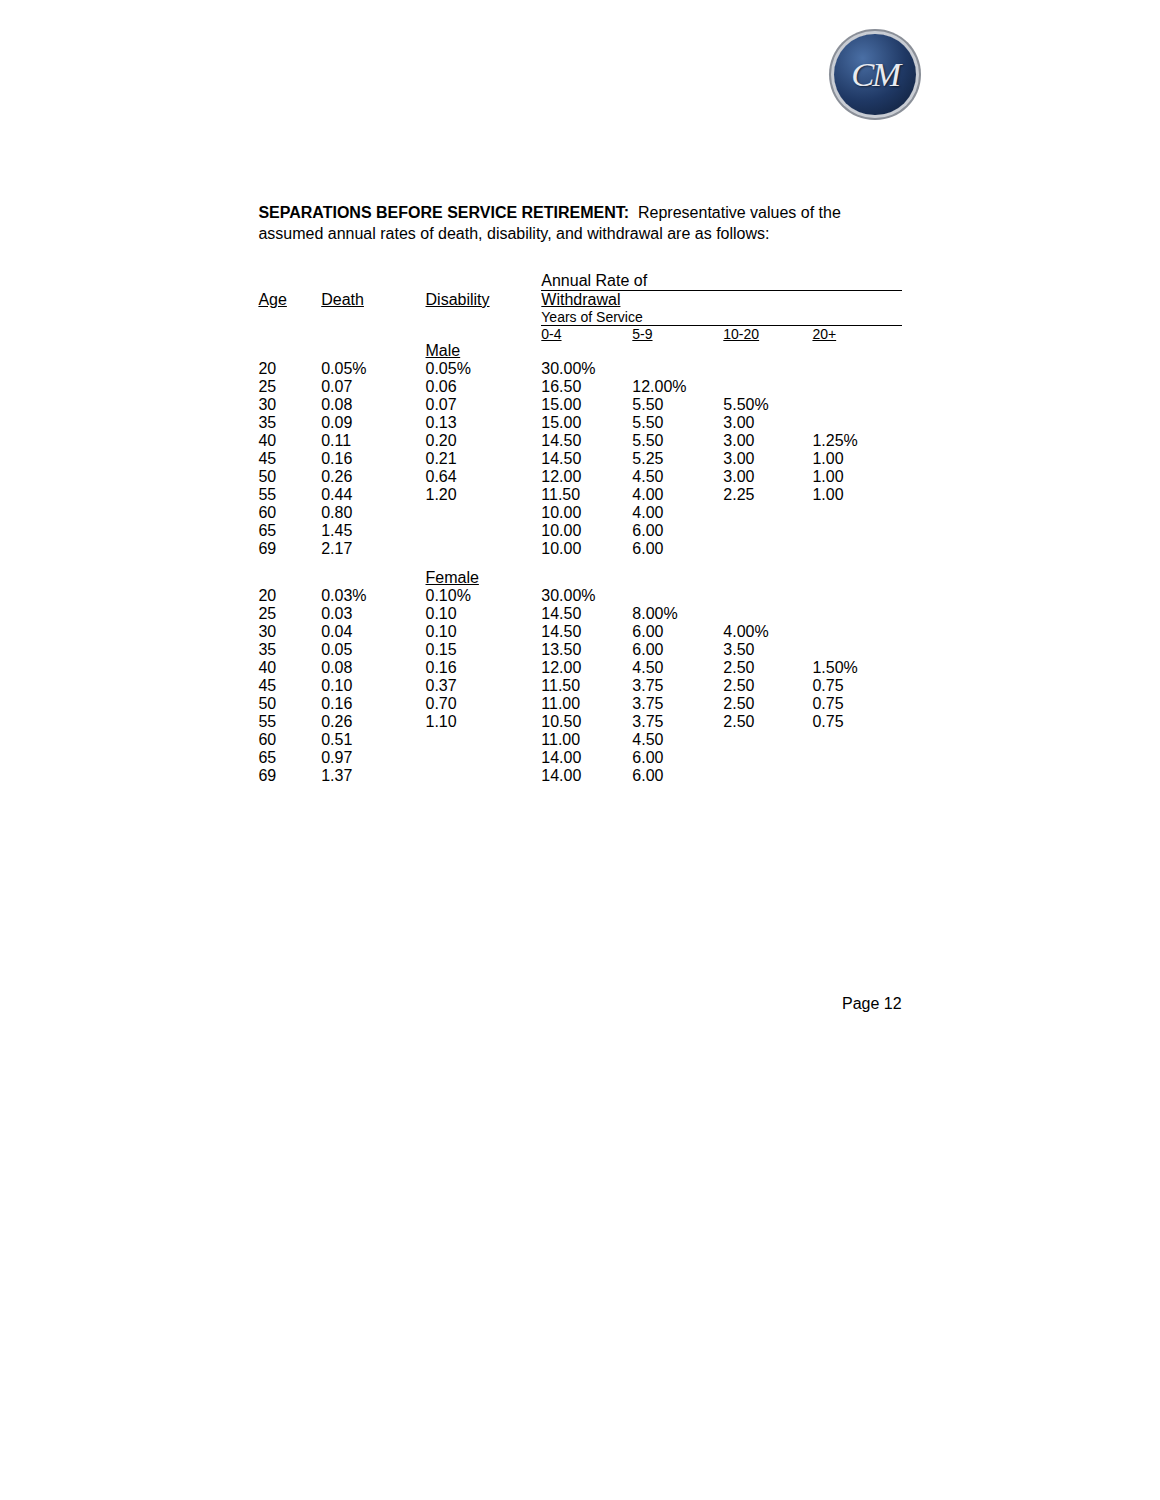CM
SEPARATIONS BEFORE SERVICE RETIREMENT: Representative values of the assumed annual rates of death, disability, and withdrawal are as follows:
| | | | Annual Rate of |
| Age | Death | Disability | Withdrawal |
| | | | Years of Service |
| | | | 0-4 | 5-9 | 10-20 | 20+ |
| | | Male | | | | |
| 20 | 0.05% | 0.05% | 30.00% | | | |
| 25 | 0.07 | 0.06 | 16.50 | 12.00% | | |
| 30 | 0.08 | 0.07 | 15.00 | 5.50 | 5.50% | |
| 35 | 0.09 | 0.13 | 15.00 | 5.50 | 3.00 | |
| 40 | 0.11 | 0.20 | 14.50 | 5.50 | 3.00 | 1.25% |
| 45 | 0.16 | 0.21 | 14.50 | 5.25 | 3.00 | 1.00 |
| 50 | 0.26 | 0.64 | 12.00 | 4.50 | 3.00 | 1.00 |
| 55 | 0.44 | 1.20 | 11.50 | 4.00 | 2.25 | 1.00 |
| 60 | 0.80 | | 10.00 | 4.00 | | |
| 65 | 1.45 | | 10.00 | 6.00 | | |
| 69 | 2.17 | | 10.00 | 6.00 | | |
| | | Female | | | | |
| 20 | 0.03% | 0.10% | 30.00% | | | |
| 25 | 0.03 | 0.10 | 14.50 | 8.00% | | |
| 30 | 0.04 | 0.10 | 14.50 | 6.00 | 4.00% | |
| 35 | 0.05 | 0.15 | 13.50 | 6.00 | 3.50 | |
| 40 | 0.08 | 0.16 | 12.00 | 4.50 | 2.50 | 1.50% |
| 45 | 0.10 | 0.37 | 11.50 | 3.75 | 2.50 | 0.75 |
| 50 | 0.16 | 0.70 | 11.00 | 3.75 | 2.50 | 0.75 |
| 55 | 0.26 | 1.10 | 10.50 | 3.75 | 2.50 | 0.75 |
| 60 | 0.51 | | 11.00 | 4.50 | | |
| 65 | 0.97 | | 14.00 | 6.00 | | |
| 69 | 1.37 | | 14.00 | 6.00 | | |
Page 12